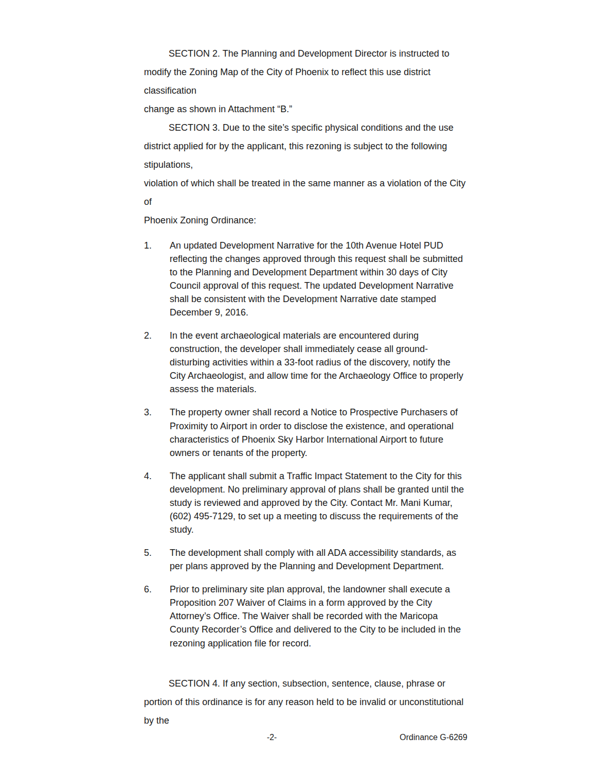SECTION 2. The Planning and Development Director is instructed to
modify the Zoning Map of the City of Phoenix to reflect this use district classification
change as shown in Attachment “B.”
SECTION 3. Due to the site’s specific physical conditions and the use
district applied for by the applicant, this rezoning is subject to the following stipulations,
violation of which shall be treated in the same manner as a violation of the City of
Phoenix Zoning Ordinance:
1. An updated Development Narrative for the 10th Avenue Hotel PUD reflecting the changes approved through this request shall be submitted to the Planning and Development Department within 30 days of City Council approval of this request. The updated Development Narrative shall be consistent with the Development Narrative date stamped December 9, 2016.
2. In the event archaeological materials are encountered during construction, the developer shall immediately cease all ground-disturbing activities within a 33-foot radius of the discovery, notify the City Archaeologist, and allow time for the Archaeology Office to properly assess the materials.
3. The property owner shall record a Notice to Prospective Purchasers of Proximity to Airport in order to disclose the existence, and operational characteristics of Phoenix Sky Harbor International Airport to future owners or tenants of the property.
4. The applicant shall submit a Traffic Impact Statement to the City for this development. No preliminary approval of plans shall be granted until the study is reviewed and approved by the City. Contact Mr. Mani Kumar, (602) 495-7129, to set up a meeting to discuss the requirements of the study.
5. The development shall comply with all ADA accessibility standards, as per plans approved by the Planning and Development Department.
6. Prior to preliminary site plan approval, the landowner shall execute a Proposition 207 Waiver of Claims in a form approved by the City Attorney’s Office. The Waiver shall be recorded with the Maricopa County Recorder’s Office and delivered to the City to be included in the rezoning application file for record.
SECTION 4. If any section, subsection, sentence, clause, phrase or
portion of this ordinance is for any reason held to be invalid or unconstitutional by the
-2- Ordinance G-6269